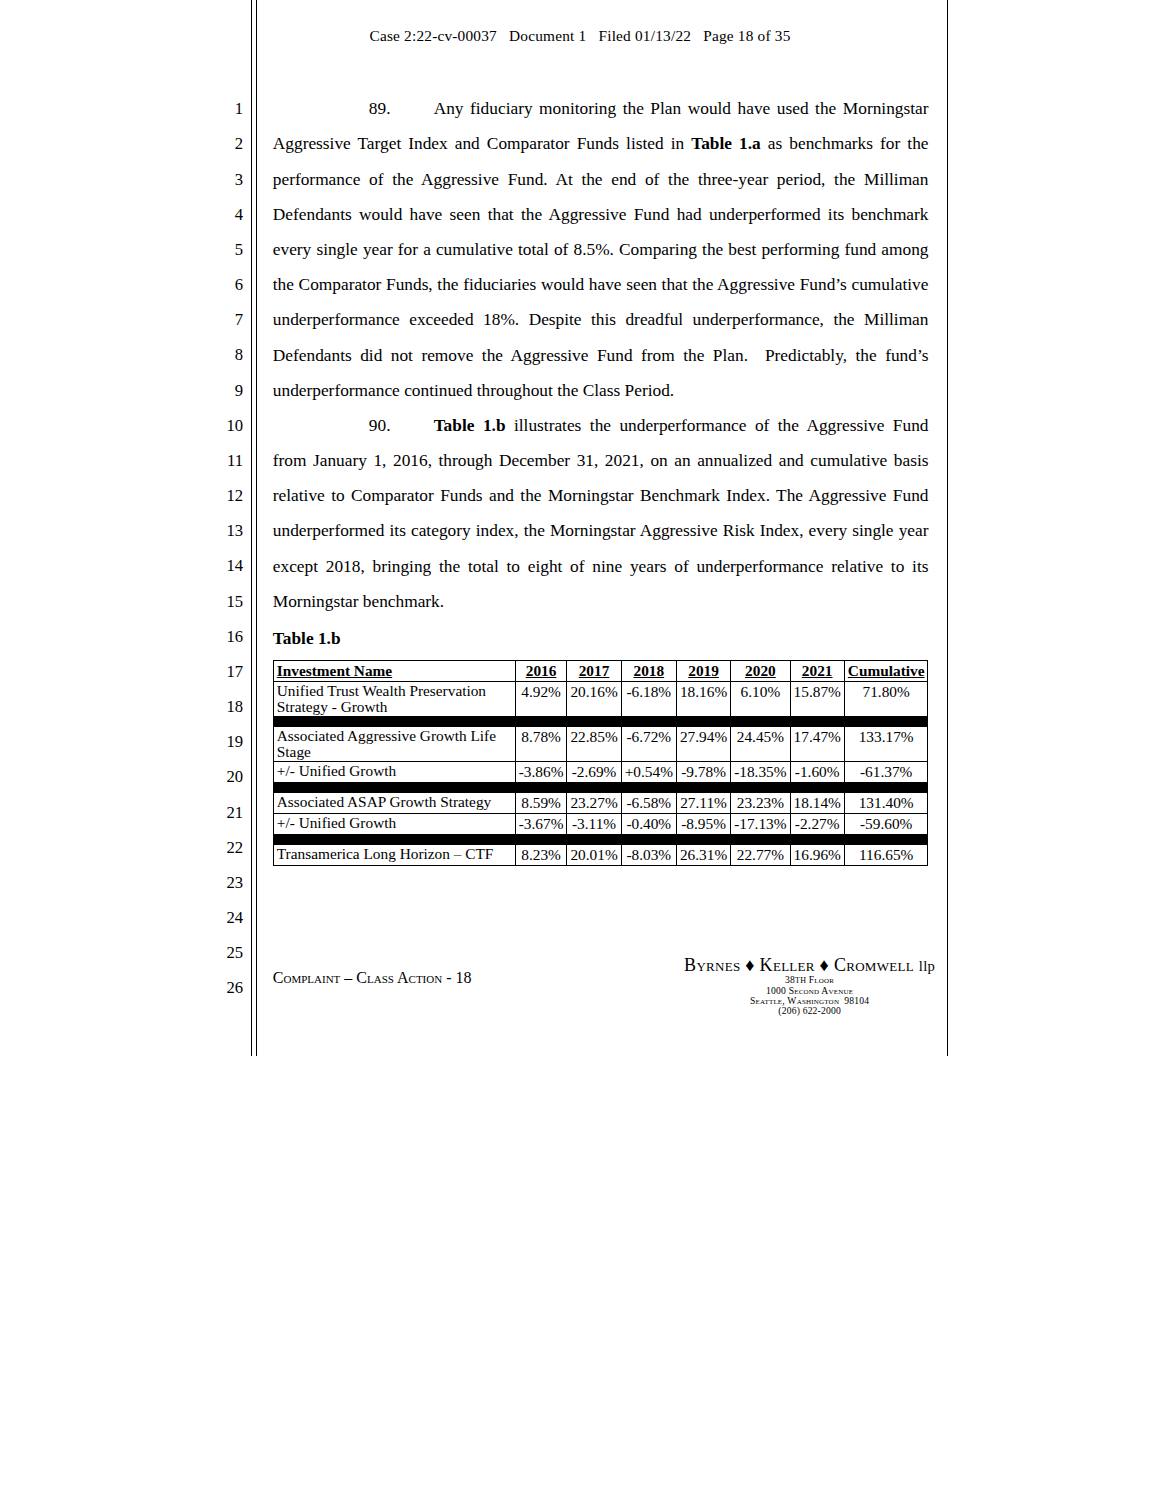Case 2:22-cv-00037 Document 1 Filed 01/13/22 Page 18 of 35
1
2
3
4
5
6
7
8
9
10
11
12
13
14
15
16
17
18
19
20
21
22
23
24
25
26
89. Any fiduciary monitoring the Plan would have used the Morningstar Aggressive Target Index and Comparator Funds listed in Table 1.a as benchmarks for the performance of the Aggressive Fund. At the end of the three-year period, the Milliman Defendants would have seen that the Aggressive Fund had underperformed its benchmark every single year for a cumulative total of 8.5%. Comparing the best performing fund among the Comparator Funds, the fiduciaries would have seen that the Aggressive Fund’s cumulative underperformance exceeded 18%. Despite this dreadful underperformance, the Milliman Defendants did not remove the Aggressive Fund from the Plan. Predictably, the fund’s underperformance continued throughout the Class Period.
90. Table 1.b illustrates the underperformance of the Aggressive Fund from January 1, 2016, through December 31, 2021, on an annualized and cumulative basis relative to Comparator Funds and the Morningstar Benchmark Index. The Aggressive Fund underperformed its category index, the Morningstar Aggressive Risk Index, every single year except 2018, bringing the total to eight of nine years of underperformance relative to its Morningstar benchmark.
Table 1.b
| Investment Name | 2016 | 2017 | 2018 | 2019 | 2020 | 2021 | Cumulative |
| --- | --- | --- | --- | --- | --- | --- | --- |
| Unified Trust Wealth Preservation Strategy - Growth | 4.92% | 20.16% | -6.18% | 18.16% | 6.10% | 15.87% | 71.80% |
| Associated Aggressive Growth Life Stage | 8.78% | 22.85% | -6.72% | 27.94% | 24.45% | 17.47% | 133.17% |
| +/- Unified Growth | -3.86% | -2.69% | +0.54% | -9.78% | -18.35% | -1.60% | -61.37% |
| Associated ASAP Growth Strategy | 8.59% | 23.27% | -6.58% | 27.11% | 23.23% | 18.14% | 131.40% |
| +/- Unified Growth | -3.67% | -3.11% | -0.40% | -8.95% | -17.13% | -2.27% | -59.60% |
| Transamerica Long Horizon – CTF | 8.23% | 20.01% | -8.03% | 26.31% | 22.77% | 16.96% | 116.65% |
Complaint – Class Action - 18
Byrnes ♦ Keller ♦ Cromwell llp
38TH Floor
1000 Second Avenue
Seattle, Washington 98104
(206) 622-2000